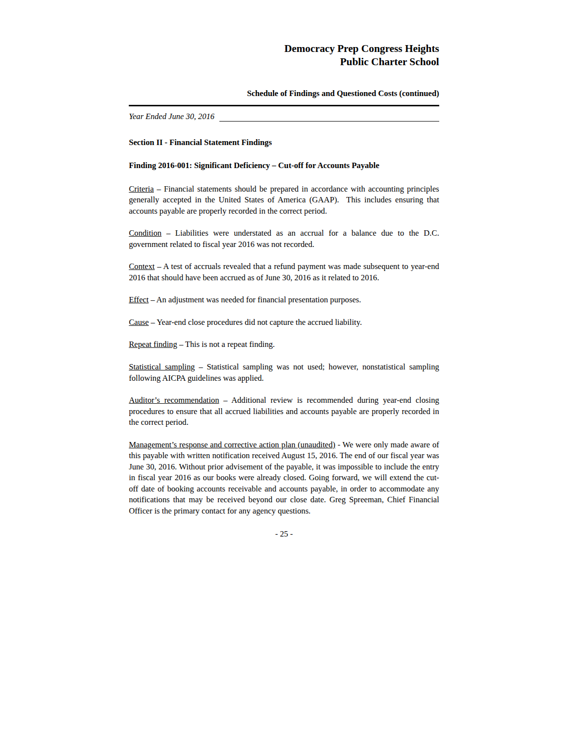Democracy Prep Congress Heights
Public Charter School
Schedule of Findings and Questioned Costs (continued)
Year Ended June 30, 2016
Section II - Financial Statement Findings
Finding 2016-001: Significant Deficiency – Cut-off for Accounts Payable
Criteria – Financial statements should be prepared in accordance with accounting principles generally accepted in the United States of America (GAAP). This includes ensuring that accounts payable are properly recorded in the correct period.
Condition – Liabilities were understated as an accrual for a balance due to the D.C. government related to fiscal year 2016 was not recorded.
Context – A test of accruals revealed that a refund payment was made subsequent to year-end 2016 that should have been accrued as of June 30, 2016 as it related to 2016.
Effect – An adjustment was needed for financial presentation purposes.
Cause – Year-end close procedures did not capture the accrued liability.
Repeat finding – This is not a repeat finding.
Statistical sampling – Statistical sampling was not used; however, nonstatistical sampling following AICPA guidelines was applied.
Auditor’s recommendation – Additional review is recommended during year-end closing procedures to ensure that all accrued liabilities and accounts payable are properly recorded in the correct period.
Management’s response and corrective action plan (unaudited) - We were only made aware of this payable with written notification received August 15, 2016. The end of our fiscal year was June 30, 2016. Without prior advisement of the payable, it was impossible to include the entry in fiscal year 2016 as our books were already closed. Going forward, we will extend the cut-off date of booking accounts receivable and accounts payable, in order to accommodate any notifications that may be received beyond our close date. Greg Spreeman, Chief Financial Officer is the primary contact for any agency questions.
- 25 -